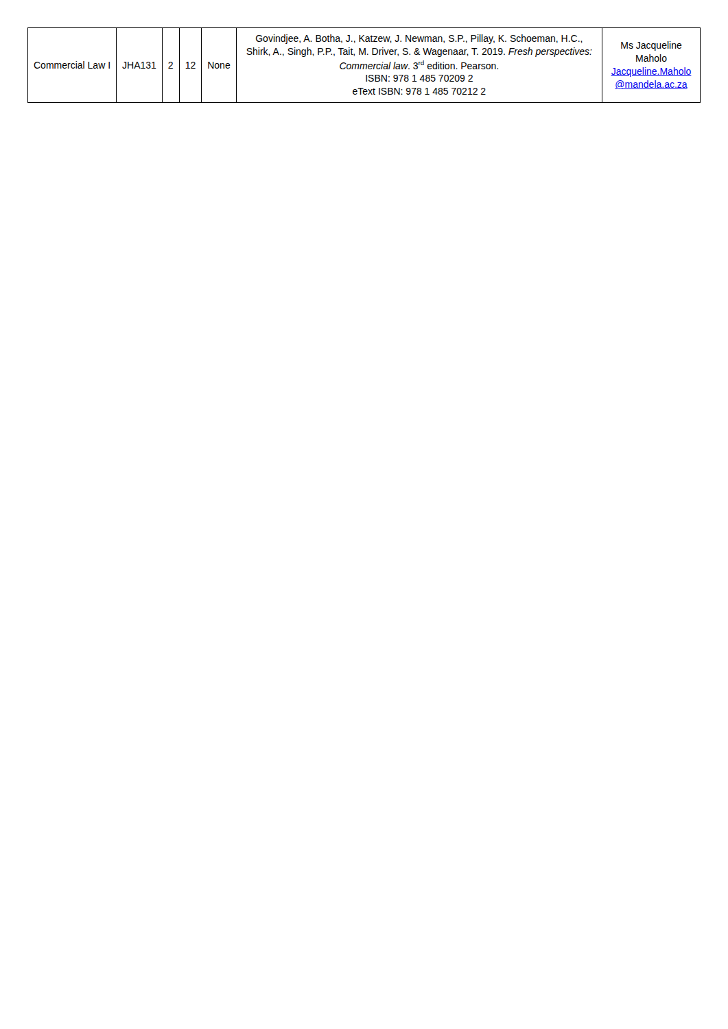| Commercial Law I | JHA131 | 2 | 12 | None | Govindjee, A. Botha, J., Katzew, J. Newman, S.P., Pillay, K. Schoeman, H.C., Shirk, A., Singh, P.P., Tait, M. Driver, S. & Wagenaar, T. 2019. Fresh perspectives: Commercial law . 3 rd edition. Pearson. ISBN: 978 1 485 70209 2 eText ISBN: 978 1 485 70212 2 | Ms Jacqueline Maholo Jacqueline.Maholo@mandela.ac.za |